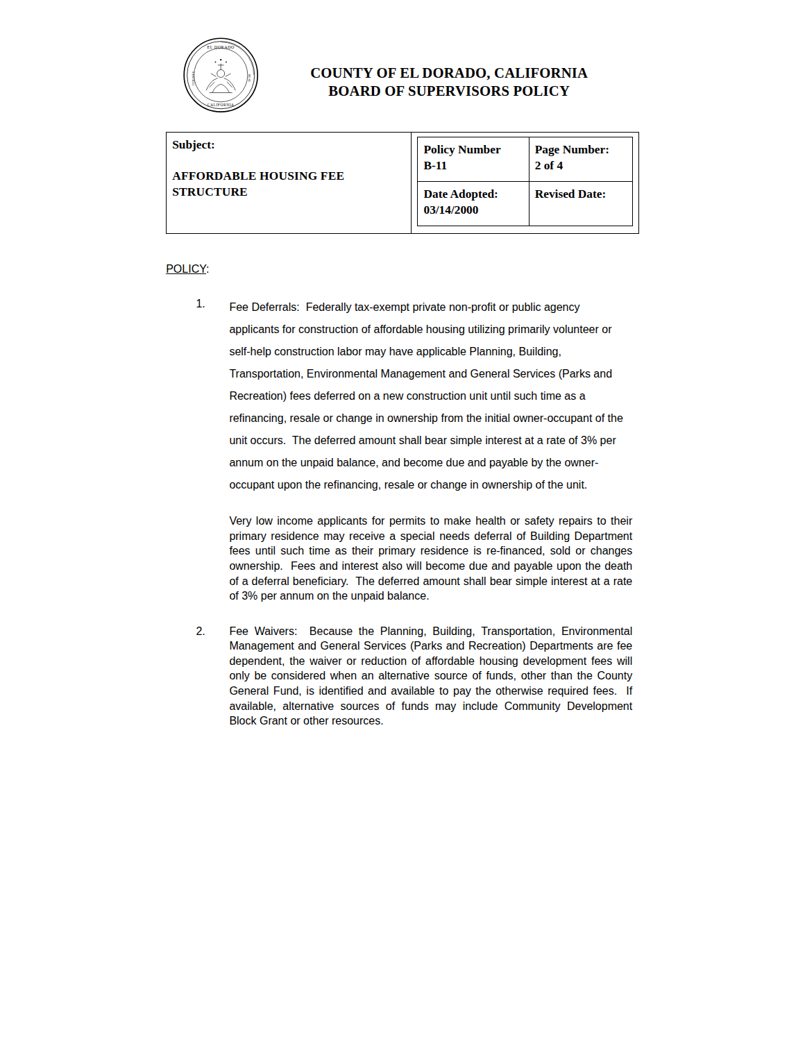EL DORADO CALIFORNIA COUNTY SEAL
COUNTY OF EL DORADO, CALIFORNIA
BOARD OF SUPERVISORS POLICY
| Subject: AFFORDABLE HOUSING FEE STRUCTURE | / Policy Number B-11 / Page Number: 2 of 4 / / Date Adopted: 03/14/2000 / Revised Date: / |
POLICY:
1.
Fee Deferrals: Federally tax-exempt private non-profit or public agency applicants for construction of affordable housing utilizing primarily volunteer or self-help construction labor may have applicable Planning, Building, Transportation, Environmental Management and General Services (Parks and Recreation) fees deferred on a new construction unit until such time as a refinancing, resale or change in ownership from the initial owner-occupant of the unit occurs. The deferred amount shall bear simple interest at a rate of 3% per annum on the unpaid balance, and become due and payable by the owner-occupant upon the refinancing, resale or change in ownership of the unit.
Very low income applicants for permits to make health or safety repairs to their primary residence may receive a special needs deferral of Building Department fees until such time as their primary residence is re-financed, sold or changes ownership. Fees and interest also will become due and payable upon the death of a deferral beneficiary. The deferred amount shall bear simple interest at a rate of 3% per annum on the unpaid balance.
2.
Fee Waivers: Because the Planning, Building, Transportation, Environmental Management and General Services (Parks and Recreation) Departments are fee dependent, the waiver or reduction of affordable housing development fees will only be considered when an alternative source of funds, other than the County General Fund, is identified and available to pay the otherwise required fees. If available, alternative sources of funds may include Community Development Block Grant or other resources.